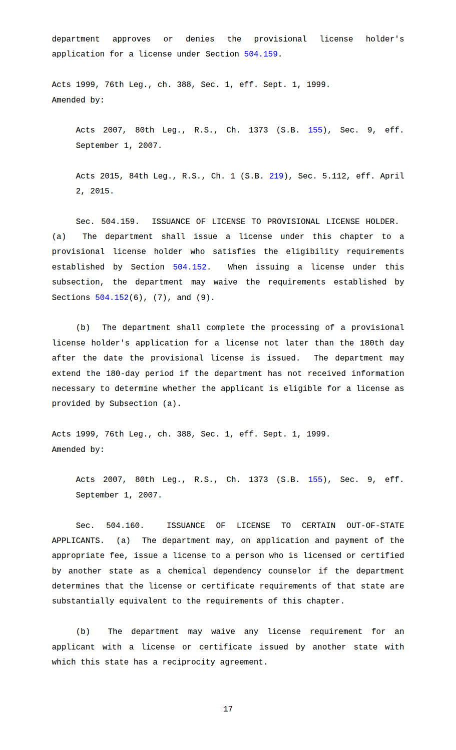department approves or denies the provisional license holder's application for a license under Section 504.159.
Acts 1999, 76th Leg., ch. 388, Sec. 1, eff. Sept. 1, 1999.
Amended by:
Acts 2007, 80th Leg., R.S., Ch. 1373 (S.B. 155), Sec. 9, eff. September 1, 2007.
Acts 2015, 84th Leg., R.S., Ch. 1 (S.B. 219), Sec. 5.112, eff. April 2, 2015.
Sec. 504.159. ISSUANCE OF LICENSE TO PROVISIONAL LICENSE HOLDER. (a) The department shall issue a license under this chapter to a provisional license holder who satisfies the eligibility requirements established by Section 504.152. When issuing a license under this subsection, the department may waive the requirements established by Sections 504.152(6), (7), and (9).
(b) The department shall complete the processing of a provisional license holder's application for a license not later than the 180th day after the date the provisional license is issued. The department may extend the 180-day period if the department has not received information necessary to determine whether the applicant is eligible for a license as provided by Subsection (a).
Acts 1999, 76th Leg., ch. 388, Sec. 1, eff. Sept. 1, 1999.
Amended by:
Acts 2007, 80th Leg., R.S., Ch. 1373 (S.B. 155), Sec. 9, eff. September 1, 2007.
Sec. 504.160. ISSUANCE OF LICENSE TO CERTAIN OUT-OF-STATE APPLICANTS. (a) The department may, on application and payment of the appropriate fee, issue a license to a person who is licensed or certified by another state as a chemical dependency counselor if the department determines that the license or certificate requirements of that state are substantially equivalent to the requirements of this chapter.
(b) The department may waive any license requirement for an applicant with a license or certificate issued by another state with which this state has a reciprocity agreement.
17